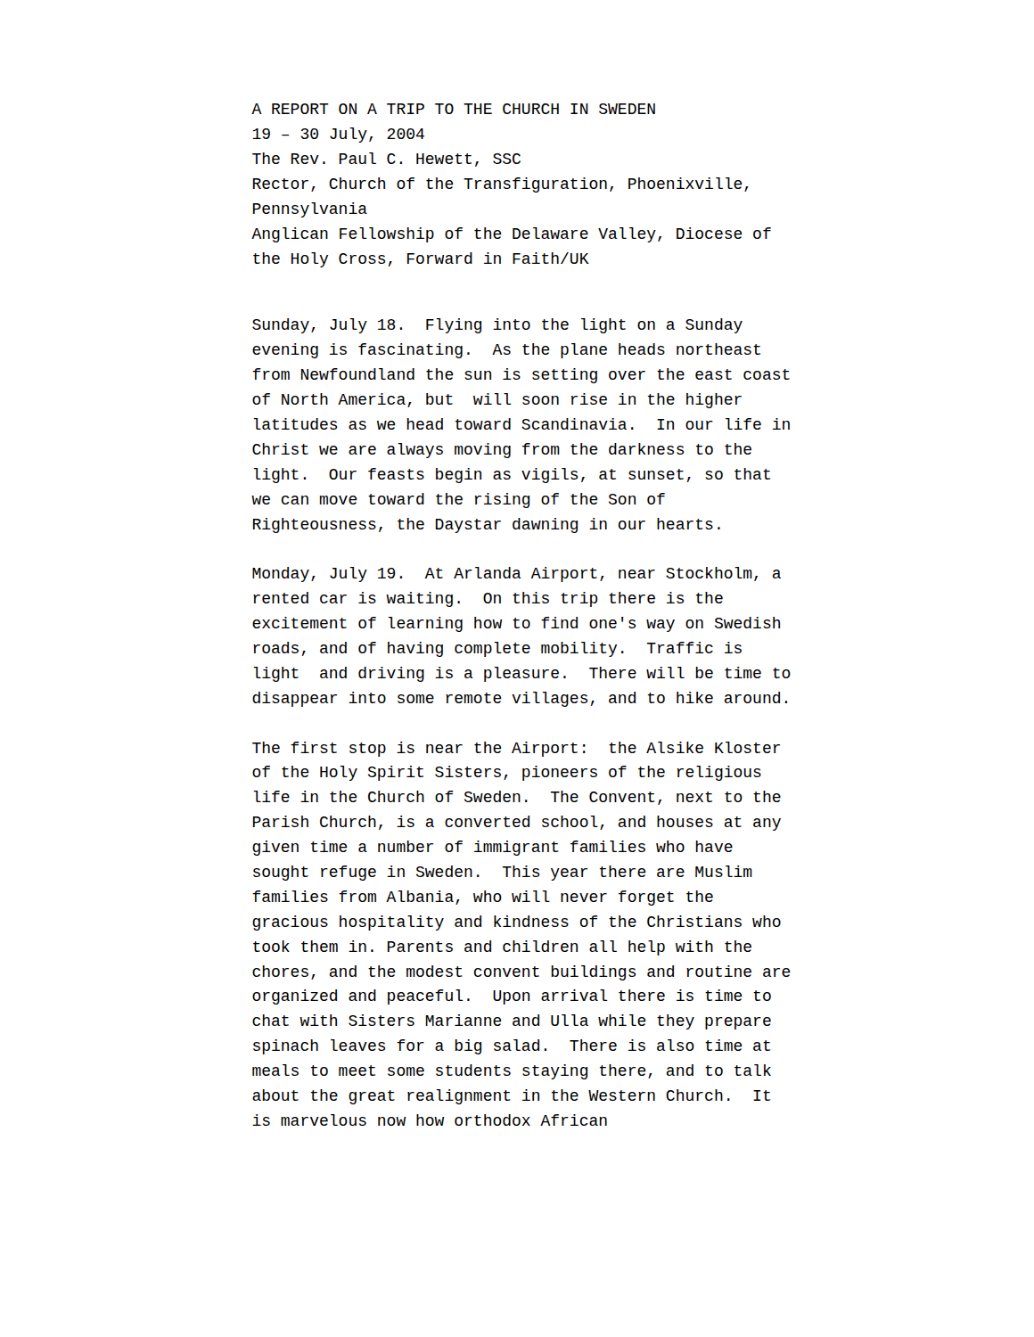A REPORT ON A TRIP TO THE CHURCH IN SWEDEN 19 – 30 July, 2004 The Rev. Paul C. Hewett, SSC Rector, Church of the Transfiguration, Phoenixville, Pennsylvania Anglican Fellowship of the Delaware Valley, Diocese of the Holy Cross, Forward in Faith/UK
Sunday, July 18. Flying into the light on a Sunday evening is fascinating. As the plane heads northeast from Newfoundland the sun is setting over the east coast of North America, but will soon rise in the higher latitudes as we head toward Scandinavia. In our life in Christ we are always moving from the darkness to the light. Our feasts begin as vigils, at sunset, so that we can move toward the rising of the Son of Righteousness, the Daystar dawning in our hearts.
Monday, July 19. At Arlanda Airport, near Stockholm, a rented car is waiting. On this trip there is the excitement of learning how to find one's way on Swedish roads, and of having complete mobility. Traffic is light and driving is a pleasure. There will be time to disappear into some remote villages, and to hike around.
The first stop is near the Airport: the Alsike Kloster of the Holy Spirit Sisters, pioneers of the religious life in the Church of Sweden. The Convent, next to the Parish Church, is a converted school, and houses at any given time a number of immigrant families who have sought refuge in Sweden. This year there are Muslim families from Albania, who will never forget the gracious hospitality and kindness of the Christians who took them in. Parents and children all help with the chores, and the modest convent buildings and routine are organized and peaceful. Upon arrival there is time to chat with Sisters Marianne and Ulla while they prepare spinach leaves for a big salad. There is also time at meals to meet some students staying there, and to talk about the great realignment in the Western Church. It is marvelous now how orthodox African